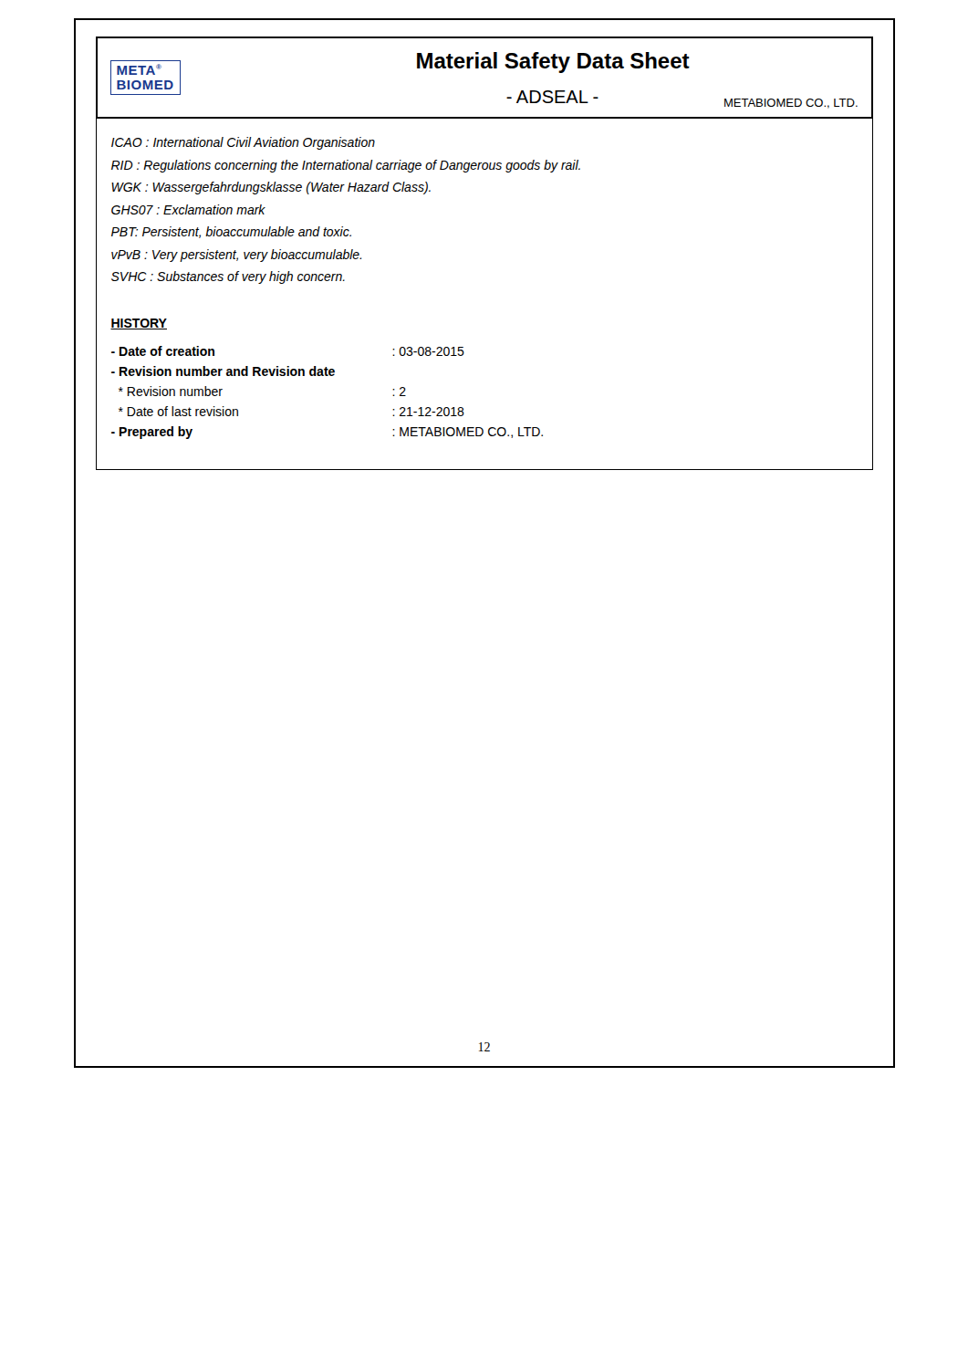META® BIOMED
Material Safety Data Sheet
- ADSEAL -
METABIOMED CO., LTD.
ICAO : International Civil Aviation Organisation
RID : Regulations concerning the International carriage of Dangerous goods by rail.
WGK : Wassergefahrdungsklasse (Water Hazard Class).
GHS07 : Exclamation mark
PBT: Persistent, bioaccumulable and toxic.
vPvB : Very persistent, very bioaccumulable.
SVHC : Substances of very high concern.
HISTORY
| - Date of creation | : 03-08-2015 |
| - Revision number and Revision date | |
| * Revision number | : 2 |
| * Date of last revision | : 21-12-2018 |
| - Prepared by | : METABIOMED CO., LTD. |
12